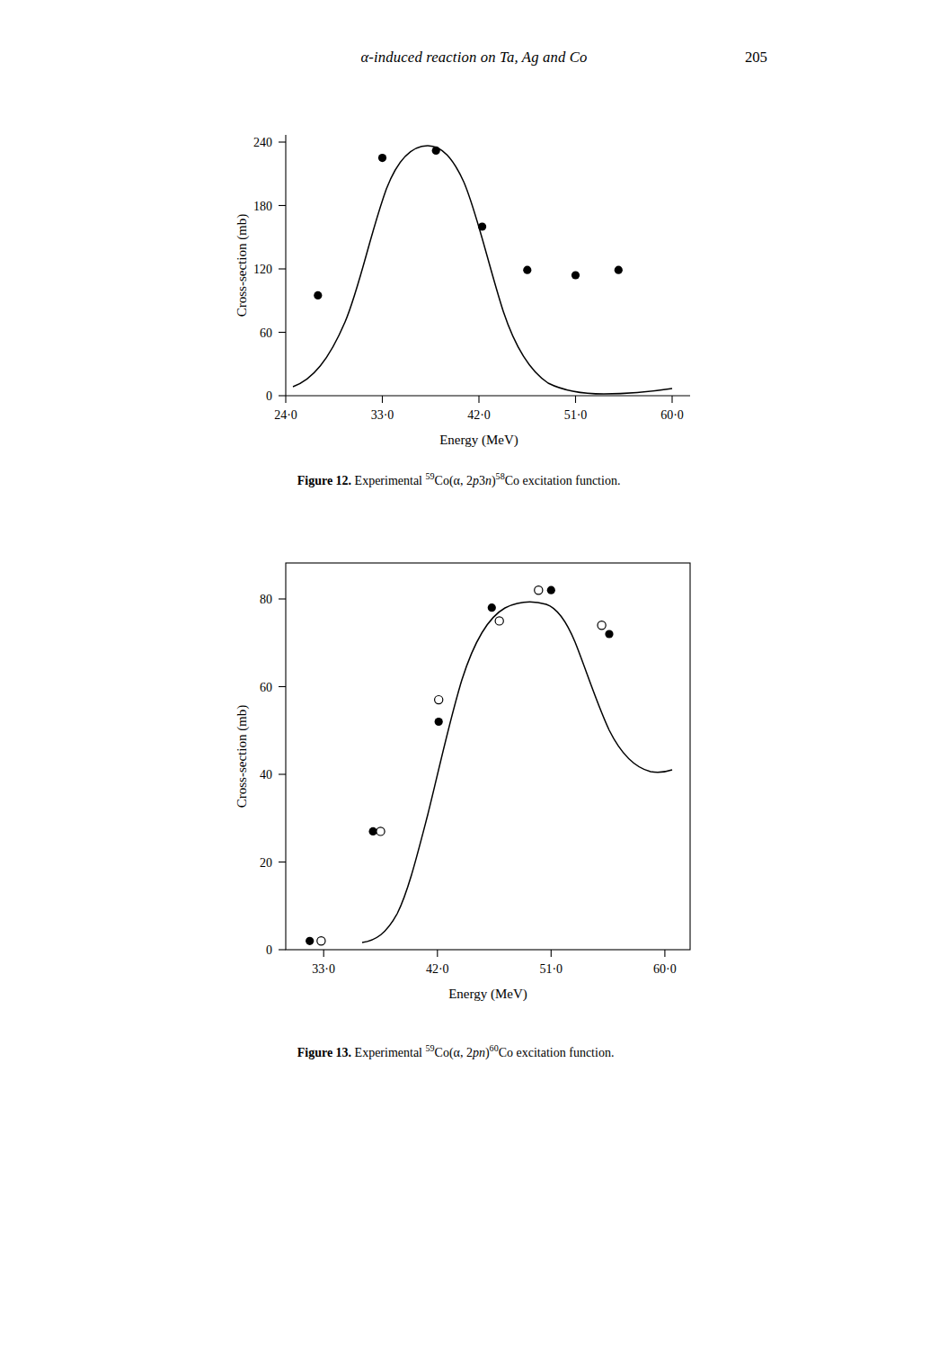α-induced reaction on Ta, Ag and Co 205
Experimental 59Co(alpha,2p3n)58Co excitation function Cross-section in millibarns versus energy in MeV. A bell-shaped curve peaks near 38 MeV at about 230 mb. Filled circle data points rise from about 95 mb at 27 MeV, peak near 225 mb at 33 MeV and 232 mb at 38 MeV, then fall to about 160 mb at 42 MeV and level near 115 to 120 mb between 46 and 55 MeV. y scale: 0 -> 330 ; 240 -> 48 => px = 330 - value*(282/240) 0 60 120 180 240 24·0 33·0 42·0 51·0 60·0 Energy (MeV) Cross-section (mb)
Figure 12. Experimental 59Co(α, 2p3n)58Co excitation function.
Experimental 59Co(alpha,2pn)60Co excitation function Cross-section in millibarns versus energy in MeV, with a boxed plot frame. A sigmoid-then-falling curve rises from near zero around 36 MeV, peaks near 81 mb at about 50 MeV, then decreases to about 47 mb at 58 MeV. Filled and open circle data pairs appear near 32 MeV at about 2 mb, near 37 MeV at about 27 mb, near 42 MeV at 52 and 57 mb, near 46.5 MeV at 78 and 75 mb, near 50 to 51 MeV at 80 and 82 mb, and near 55 to 56 MeV at 72 and 74 mb. y scale: 0 -> 470 ; 80 -> 80 => px = 470 - value*(390/80) = 470 - value*4.875 0 20 40 60 80 33·0 42·0 51·0 60·0 Energy (MeV) Cross-section (mb)
Figure 13. Experimental 59Co(α, 2pn)60Co excitation function.